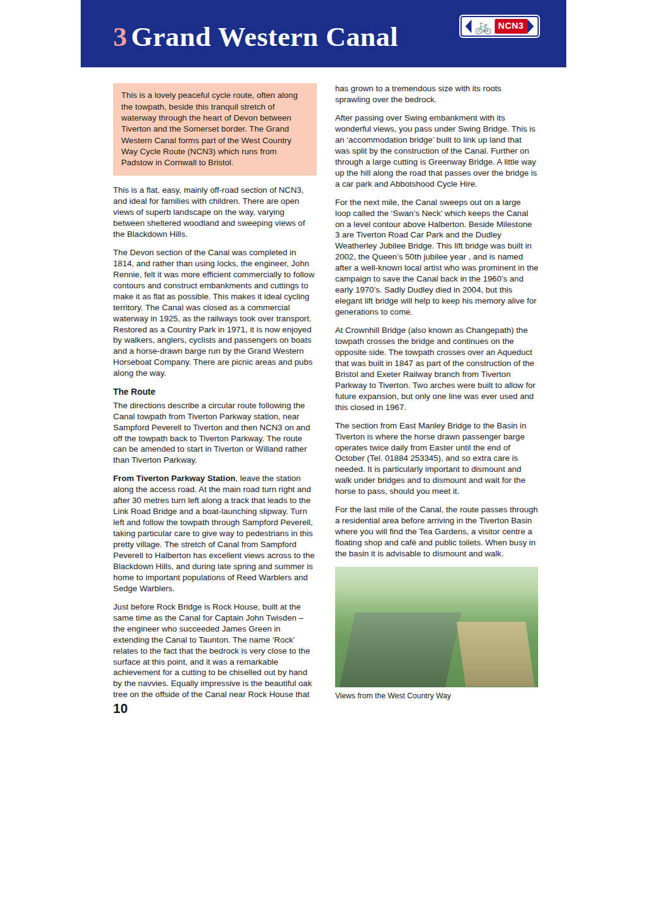3 Grand Western Canal
🚲 NCN3
This is a lovely peaceful cycle route, often along the towpath, beside this tranquil stretch of waterway through the heart of Devon between Tiverton and the Somerset border. The Grand Western Canal forms part of the West Country Way Cycle Route (NCN3) which runs from Padstow in Cornwall to Bristol.
This is a flat, easy, mainly off-road section of NCN3, and ideal for families with children. There are open views of superb landscape on the way, varying between sheltered woodland and sweeping views of the Blackdown Hills.
The Devon section of the Canal was completed in 1814, and rather than using locks, the engineer, John Rennie, felt it was more efficient commercially to follow contours and construct embankments and cuttings to make it as flat as possible. This makes it ideal cycling territory. The Canal was closed as a commercial waterway in 1925, as the railways took over transport. Restored as a Country Park in 1971, it is now enjoyed by walkers, anglers, cyclists and passengers on boats and a horse-drawn barge run by the Grand Western Horseboat Company. There are picnic areas and pubs along the way.
The Route
The directions describe a circular route following the Canal towpath from Tiverton Parkway station, near Sampford Peverell to Tiverton and then NCN3 on and off the towpath back to Tiverton Parkway. The route can be amended to start in Tiverton or Willand rather than Tiverton Parkway.
From Tiverton Parkway Station, leave the station along the access road. At the main road turn right and after 30 metres turn left along a track that leads to the Link Road Bridge and a boat-launching slipway. Turn left and follow the towpath through Sampford Peverell, taking particular care to give way to pedestrians in this pretty village. The stretch of Canal from Sampford Peverell to Halberton has excellent views across to the Blackdown Hills, and during late spring and summer is home to important populations of Reed Warblers and Sedge Warblers.
Just before Rock Bridge is Rock House, built at the same time as the Canal for Captain John Twisden – the engineer who succeeded James Green in extending the Canal to Taunton. The name ‘Rock’ relates to the fact that the bedrock is very close to the surface at this point, and it was a remarkable achievement for a cutting to be chiselled out by hand by the navvies. Equally impressive is the beautiful oak tree on the offside of the Canal near Rock House that has grown to a tremendous size with its roots sprawling over the bedrock.
After passing over Swing embankment with its wonderful views, you pass under Swing Bridge. This is an ‘accommodation bridge’ built to link up land that was split by the construction of the Canal. Further on through a large cutting is Greenway Bridge. A little way up the hill along the road that passes over the bridge is a car park and Abbotshood Cycle Hire.
For the next mile, the Canal sweeps out on a large loop called the ‘Swan’s Neck’ which keeps the Canal on a level contour above Halberton. Beside Milestone 3 are Tiverton Road Car Park and the Dudley Weatherley Jubilee Bridge. This lift bridge was built in 2002, the Queen’s 50th jubilee year , and is named after a well-known local artist who was prominent in the campaign to save the Canal back in the 1960’s and early 1970’s. Sadly Dudley died in 2004, but this elegant lift bridge will help to keep his memory alive for generations to come.
At Crownhill Bridge (also known as Changepath) the towpath crosses the bridge and continues on the opposite side. The towpath crosses over an Aqueduct that was built in 1847 as part of the construction of the Bristol and Exeter Railway branch from Tiverton Parkway to Tiverton. Two arches were built to allow for future expansion, but only one line was ever used and this closed in 1967.
The section from East Manley Bridge to the Basin in Tiverton is where the horse drawn passenger barge operates twice daily from Easter until the end of October (Tel. 01884 253345), and so extra care is needed. It is particularly important to dismount and walk under bridges and to dismount and wait for the horse to pass, should you meet it.
For the last mile of the Canal, the route passes through a residential area before arriving in the Tiverton Basin where you will find the Tea Gardens, a visitor centre a floating shop and café and public toilets. When busy in the basin it is advisable to dismount and walk.
Views from the West Country Way
10